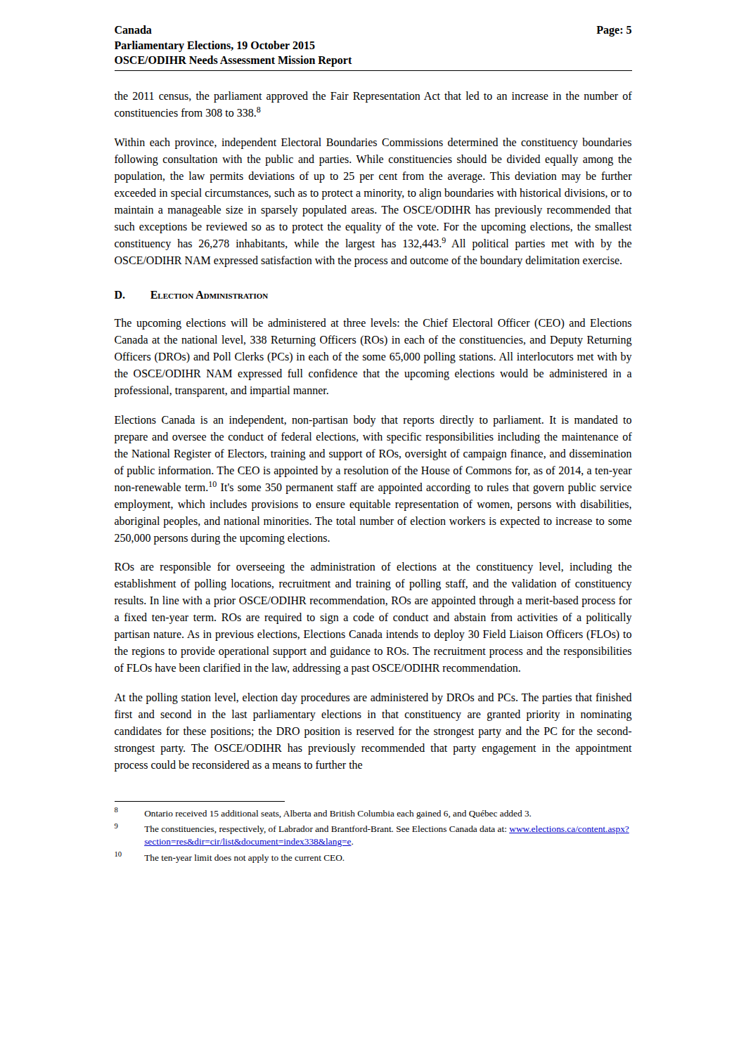Canada
Parliamentary Elections, 19 October 2015
OSCE/ODIHR Needs Assessment Mission Report
Page: 5
the 2011 census, the parliament approved the Fair Representation Act that led to an increase in the number of constituencies from 308 to 338.8
Within each province, independent Electoral Boundaries Commissions determined the constituency boundaries following consultation with the public and parties. While constituencies should be divided equally among the population, the law permits deviations of up to 25 per cent from the average. This deviation may be further exceeded in special circumstances, such as to protect a minority, to align boundaries with historical divisions, or to maintain a manageable size in sparsely populated areas. The OSCE/ODIHR has previously recommended that such exceptions be reviewed so as to protect the equality of the vote. For the upcoming elections, the smallest constituency has 26,278 inhabitants, while the largest has 132,443.9 All political parties met with by the OSCE/ODIHR NAM expressed satisfaction with the process and outcome of the boundary delimitation exercise.
D. Election Administration
The upcoming elections will be administered at three levels: the Chief Electoral Officer (CEO) and Elections Canada at the national level, 338 Returning Officers (ROs) in each of the constituencies, and Deputy Returning Officers (DROs) and Poll Clerks (PCs) in each of the some 65,000 polling stations. All interlocutors met with by the OSCE/ODIHR NAM expressed full confidence that the upcoming elections would be administered in a professional, transparent, and impartial manner.
Elections Canada is an independent, non-partisan body that reports directly to parliament. It is mandated to prepare and oversee the conduct of federal elections, with specific responsibilities including the maintenance of the National Register of Electors, training and support of ROs, oversight of campaign finance, and dissemination of public information. The CEO is appointed by a resolution of the House of Commons for, as of 2014, a ten-year non-renewable term.10 It's some 350 permanent staff are appointed according to rules that govern public service employment, which includes provisions to ensure equitable representation of women, persons with disabilities, aboriginal peoples, and national minorities. The total number of election workers is expected to increase to some 250,000 persons during the upcoming elections.
ROs are responsible for overseeing the administration of elections at the constituency level, including the establishment of polling locations, recruitment and training of polling staff, and the validation of constituency results. In line with a prior OSCE/ODIHR recommendation, ROs are appointed through a merit-based process for a fixed ten-year term. ROs are required to sign a code of conduct and abstain from activities of a politically partisan nature. As in previous elections, Elections Canada intends to deploy 30 Field Liaison Officers (FLOs) to the regions to provide operational support and guidance to ROs. The recruitment process and the responsibilities of FLOs have been clarified in the law, addressing a past OSCE/ODIHR recommendation.
At the polling station level, election day procedures are administered by DROs and PCs. The parties that finished first and second in the last parliamentary elections in that constituency are granted priority in nominating candidates for these positions; the DRO position is reserved for the strongest party and the PC for the second-strongest party. The OSCE/ODIHR has previously recommended that party engagement in the appointment process could be reconsidered as a means to further the
8 Ontario received 15 additional seats, Alberta and British Columbia each gained 6, and Québec added 3.
9 The constituencies, respectively, of Labrador and Brantford-Brant. See Elections Canada data at: www.elections.ca/content.aspx?section=res&dir=cir/list&document=index338&lang=e.
10 The ten-year limit does not apply to the current CEO.